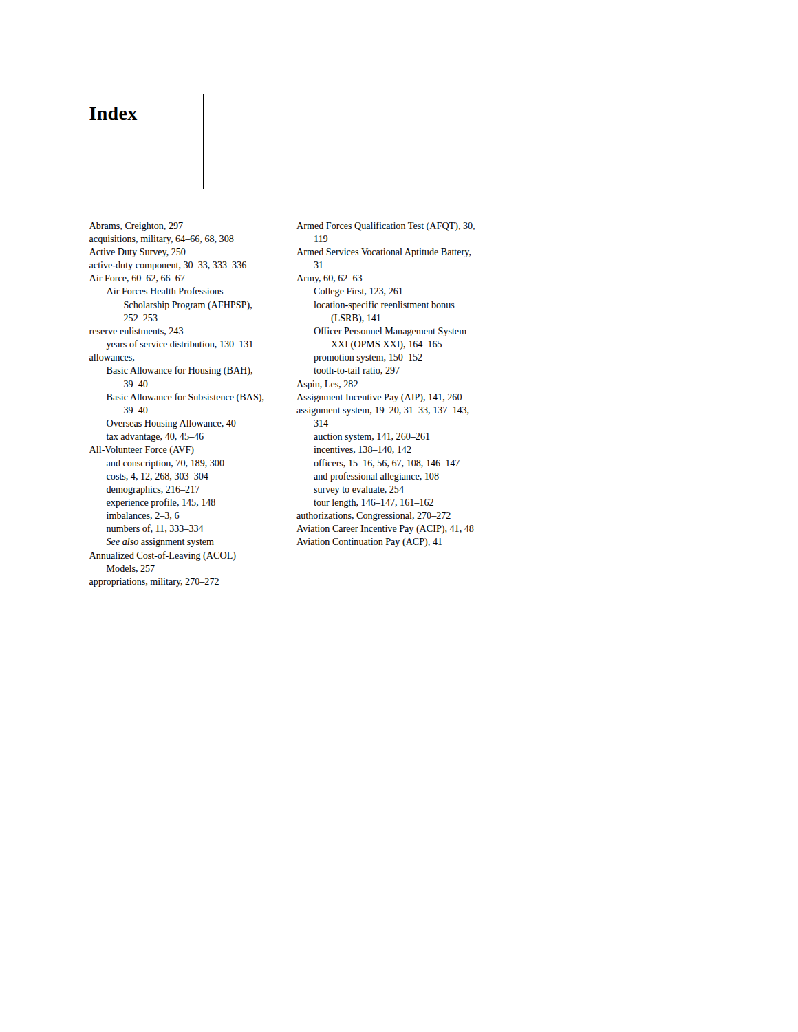Index
Abrams, Creighton, 297
acquisitions, military, 64–66, 68, 308
Active Duty Survey, 250
active-duty component, 30–33, 333–336
Air Force, 60–62, 66–67
Air Forces Health Professions Scholarship Program (AFHPSP), 252–253
reserve enlistments, 243
years of service distribution, 130–131
allowances,
Basic Allowance for Housing (BAH), 39–40
Basic Allowance for Subsistence (BAS), 39–40
Overseas Housing Allowance, 40
tax advantage, 40, 45–46
All-Volunteer Force (AVF)
and conscription, 70, 189, 300
costs, 4, 12, 268, 303–304
demographics, 216–217
experience profile, 145, 148
imbalances, 2–3, 6
numbers of, 11, 333–334
See also assignment system
Annualized Cost-of-Leaving (ACOL) Models, 257
appropriations, military, 270–272
Armed Forces Qualification Test (AFQT), 30, 119
Armed Services Vocational Aptitude Battery, 31
Army, 60, 62–63
College First, 123, 261
location-specific reenlistment bonus (LSRB), 141
Officer Personnel Management System XXI (OPMS XXI), 164–165
promotion system, 150–152
tooth-to-tail ratio, 297
Aspin, Les, 282
Assignment Incentive Pay (AIP), 141, 260
assignment system, 19–20, 31–33, 137–143, 314
auction system, 141, 260–261
incentives, 138–140, 142
officers, 15–16, 56, 67, 108, 146–147
and professional allegiance, 108
survey to evaluate, 254
tour length, 146–147, 161–162
authorizations, Congressional, 270–272
Aviation Career Incentive Pay (ACIP), 41, 48
Aviation Continuation Pay (ACP), 41